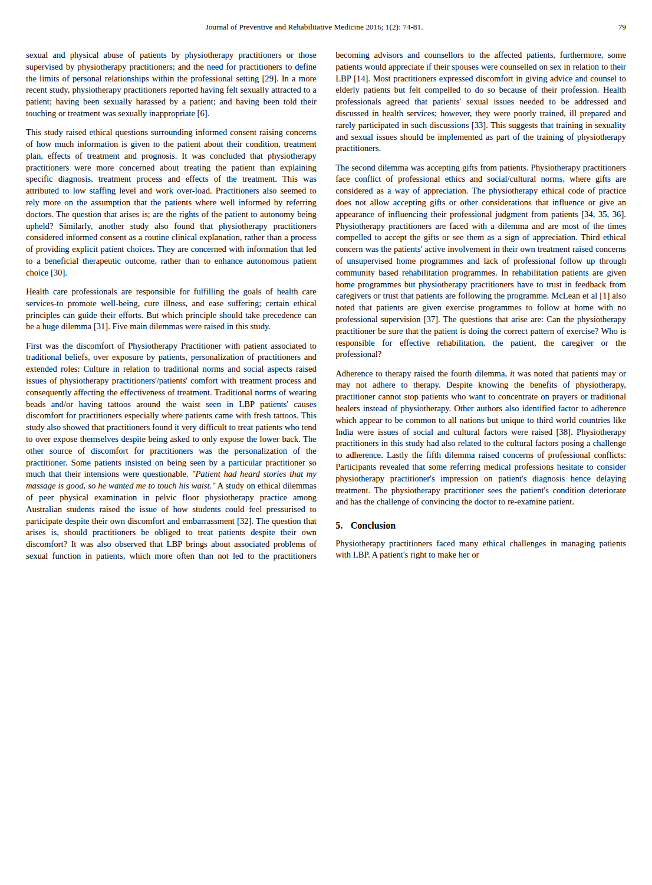Journal of Preventive and Rehabilitative Medicine 2016; 1(2): 74-81.
79
sexual and physical abuse of patients by physiotherapy practitioners or those supervised by physiotherapy practitioners; and the need for practitioners to define the limits of personal relationships within the professional setting [29]. In a more recent study, physiotherapy practitioners reported having felt sexually attracted to a patient; having been sexually harassed by a patient; and having been told their touching or treatment was sexually inappropriate [6].
This study raised ethical questions surrounding informed consent raising concerns of how much information is given to the patient about their condition, treatment plan, effects of treatment and prognosis. It was concluded that physiotherapy practitioners were more concerned about treating the patient than explaining specific diagnosis, treatment process and effects of the treatment. This was attributed to low staffing level and work over-load. Practitioners also seemed to rely more on the assumption that the patients where well informed by referring doctors. The question that arises is; are the rights of the patient to autonomy being upheld? Similarly, another study also found that physiotherapy practitioners considered informed consent as a routine clinical explanation, rather than a process of providing explicit patient choices. They are concerned with information that led to a beneficial therapeutic outcome, rather than to enhance autonomous patient choice [30].
Health care professionals are responsible for fulfilling the goals of health care services-to promote well-being, cure illness, and ease suffering; certain ethical principles can guide their efforts. But which principle should take precedence can be a huge dilemma [31]. Five main dilemmas were raised in this study.
First was the discomfort of Physiotherapy Practitioner with patient associated to traditional beliefs, over exposure by patients, personalization of practitioners and extended roles: Culture in relation to traditional norms and social aspects raised issues of physiotherapy practitioners'/patients' comfort with treatment process and consequently affecting the effectiveness of treatment. Traditional norms of wearing beads and/or having tattoos around the waist seen in LBP patients' causes discomfort for practitioners especially where patients came with fresh tattoos. This study also showed that practitioners found it very difficult to treat patients who tend to over expose themselves despite being asked to only expose the lower back. The other source of discomfort for practitioners was the personalization of the practitioner. Some patients insisted on being seen by a particular practitioner so much that their intensions were questionable. "Patient had heard stories that my massage is good, so he wanted me to touch his waist." A study on ethical dilemmas of peer physical examination in pelvic floor physiotherapy practice among Australian students raised the issue of how students could feel pressurised to participate despite their own discomfort and embarrassment [32]. The question that arises is, should practitioners be obliged to treat patients despite their own discomfort? It was also observed that LBP brings about associated problems of sexual function in patients, which more often than not led to the practitioners becoming advisors and counsellors to the affected patients, furthermore, some patients would appreciate if their spouses were counselled on sex in relation to their LBP [14]. Most practitioners expressed discomfort in giving advice and counsel to elderly patients but felt compelled to do so because of their profession. Health professionals agreed that patients' sexual issues needed to be addressed and discussed in health services; however, they were poorly trained, ill prepared and rarely participated in such discussions [33]. This suggests that training in sexuality and sexual issues should be implemented as part of the training of physiotherapy practitioners.
The second dilemma was accepting gifts from patients. Physiotherapy practitioners face conflict of professional ethics and social/cultural norms, where gifts are considered as a way of appreciation. The physiotherapy ethical code of practice does not allow accepting gifts or other considerations that influence or give an appearance of influencing their professional judgment from patients [34, 35, 36]. Physiotherapy practitioners are faced with a dilemma and are most of the times compelled to accept the gifts or see them as a sign of appreciation. Third ethical concern was the patients' active involvement in their own treatment raised concerns of unsupervised home programmes and lack of professional follow up through community based rehabilitation programmes. In rehabilitation patients are given home programmes but physiotherapy practitioners have to trust in feedback from caregivers or trust that patients are following the programme. McLean et al [1] also noted that patients are given exercise programmes to follow at home with no professional supervision [37]. The questions that arise are: Can the physiotherapy practitioner be sure that the patient is doing the correct pattern of exercise? Who is responsible for effective rehabilitation, the patient, the caregiver or the professional?
Adherence to therapy raised the fourth dilemma, it was noted that patients may or may not adhere to therapy. Despite knowing the benefits of physiotherapy, practitioner cannot stop patients who want to concentrate on prayers or traditional healers instead of physiotherapy. Other authors also identified factor to adherence which appear to be common to all nations but unique to third world countries like India were issues of social and cultural factors were raised [38]. Physiotherapy practitioners in this study had also related to the cultural factors posing a challenge to adherence. Lastly the fifth dilemma raised concerns of professional conflicts: Participants revealed that some referring medical professions hesitate to consider physiotherapy practitioner's impression on patient's diagnosis hence delaying treatment. The physiotherapy practitioner sees the patient's condition deteriorate and has the challenge of convincing the doctor to re-examine patient.
5. Conclusion
Physiotherapy practitioners faced many ethical challenges in managing patients with LBP. A patient's right to make her or